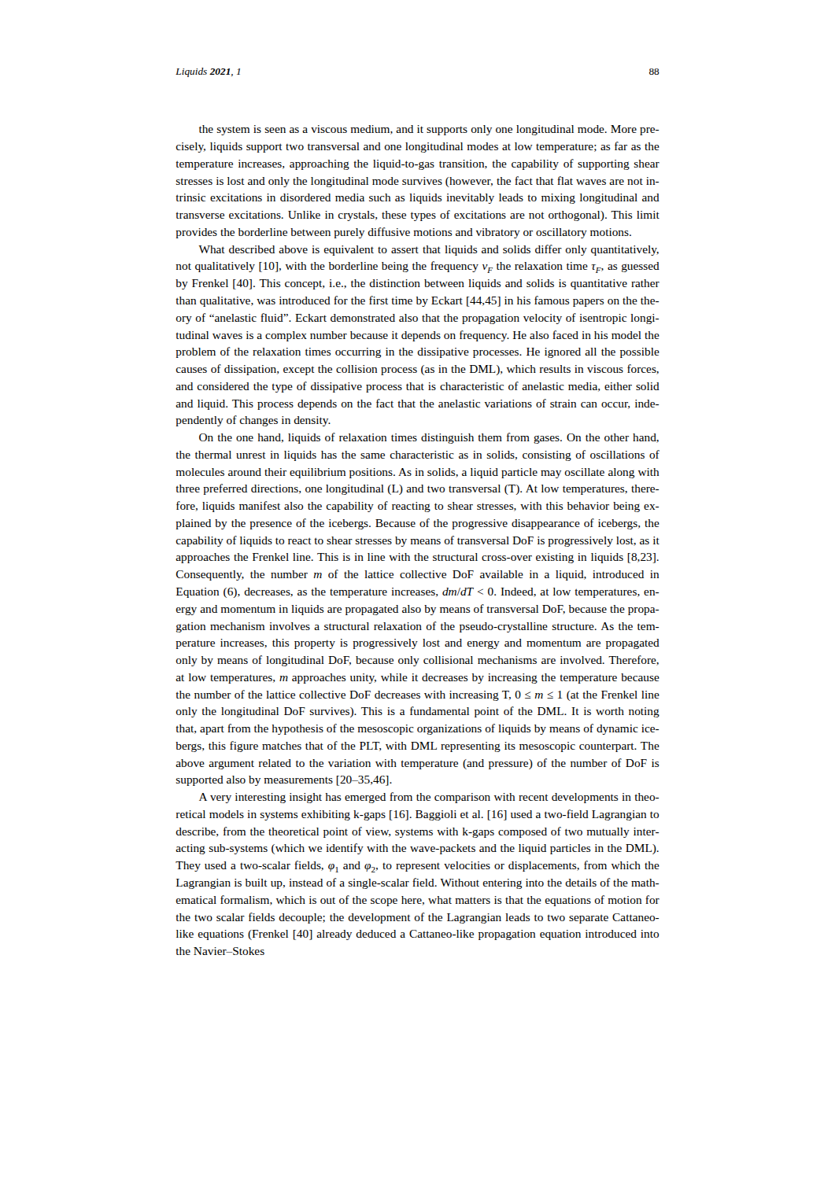Liquids 2021, 1 88
the system is seen as a viscous medium, and it supports only one longitudinal mode. More precisely, liquids support two transversal and one longitudinal modes at low temperature; as far as the temperature increases, approaching the liquid-to-gas transition, the capability of supporting shear stresses is lost and only the longitudinal mode survives (however, the fact that flat waves are not intrinsic excitations in disordered media such as liquids inevitably leads to mixing longitudinal and transverse excitations. Unlike in crystals, these types of excitations are not orthogonal). This limit provides the borderline between purely diffusive motions and vibratory or oscillatory motions.
What described above is equivalent to assert that liquids and solids differ only quantitatively, not qualitatively [10], with the borderline being the frequency νF the relaxation time τF, as guessed by Frenkel [40]. This concept, i.e., the distinction between liquids and solids is quantitative rather than qualitative, was introduced for the first time by Eckart [44,45] in his famous papers on the theory of “anelastic fluid”. Eckart demonstrated also that the propagation velocity of isentropic longitudinal waves is a complex number because it depends on frequency. He also faced in his model the problem of the relaxation times occurring in the dissipative processes. He ignored all the possible causes of dissipation, except the collision process (as in the DML), which results in viscous forces, and considered the type of dissipative process that is characteristic of anelastic media, either solid and liquid. This process depends on the fact that the anelastic variations of strain can occur, independently of changes in density.
On the one hand, liquids of relaxation times distinguish them from gases. On the other hand, the thermal unrest in liquids has the same characteristic as in solids, consisting of oscillations of molecules around their equilibrium positions. As in solids, a liquid particle may oscillate along with three preferred directions, one longitudinal (L) and two transversal (T). At low temperatures, therefore, liquids manifest also the capability of reacting to shear stresses, with this behavior being explained by the presence of the icebergs. Because of the progressive disappearance of icebergs, the capability of liquids to react to shear stresses by means of transversal DoF is progressively lost, as it approaches the Frenkel line. This is in line with the structural cross-over existing in liquids [8,23]. Consequently, the number m of the lattice collective DoF available in a liquid, introduced in Equation (6), decreases, as the temperature increases, dm/dT < 0. Indeed, at low temperatures, energy and momentum in liquids are propagated also by means of transversal DoF, because the propagation mechanism involves a structural relaxation of the pseudo-crystalline structure. As the temperature increases, this property is progressively lost and energy and momentum are propagated only by means of longitudinal DoF, because only collisional mechanisms are involved. Therefore, at low temperatures, m approaches unity, while it decreases by increasing the temperature because the number of the lattice collective DoF decreases with increasing T, 0 ≤ m ≤ 1 (at the Frenkel line only the longitudinal DoF survives). This is a fundamental point of the DML. It is worth noting that, apart from the hypothesis of the mesoscopic organizations of liquids by means of dynamic icebergs, this figure matches that of the PLT, with DML representing its mesoscopic counterpart. The above argument related to the variation with temperature (and pressure) of the number of DoF is supported also by measurements [20–35,46].
A very interesting insight has emerged from the comparison with recent developments in theoretical models in systems exhibiting k-gaps [16]. Baggioli et al. [16] used a two-field Lagrangian to describe, from the theoretical point of view, systems with k-gaps composed of two mutually interacting sub-systems (which we identify with the wave-packets and the liquid particles in the DML). They used a two-scalar fields, φ1 and φ2, to represent velocities or displacements, from which the Lagrangian is built up, instead of a single-scalar field. Without entering into the details of the mathematical formalism, which is out of the scope here, what matters is that the equations of motion for the two scalar fields decouple; the development of the Lagrangian leads to two separate Cattaneo-like equations (Frenkel [40] already deduced a Cattaneo-like propagation equation introduced into the Navier–Stokes